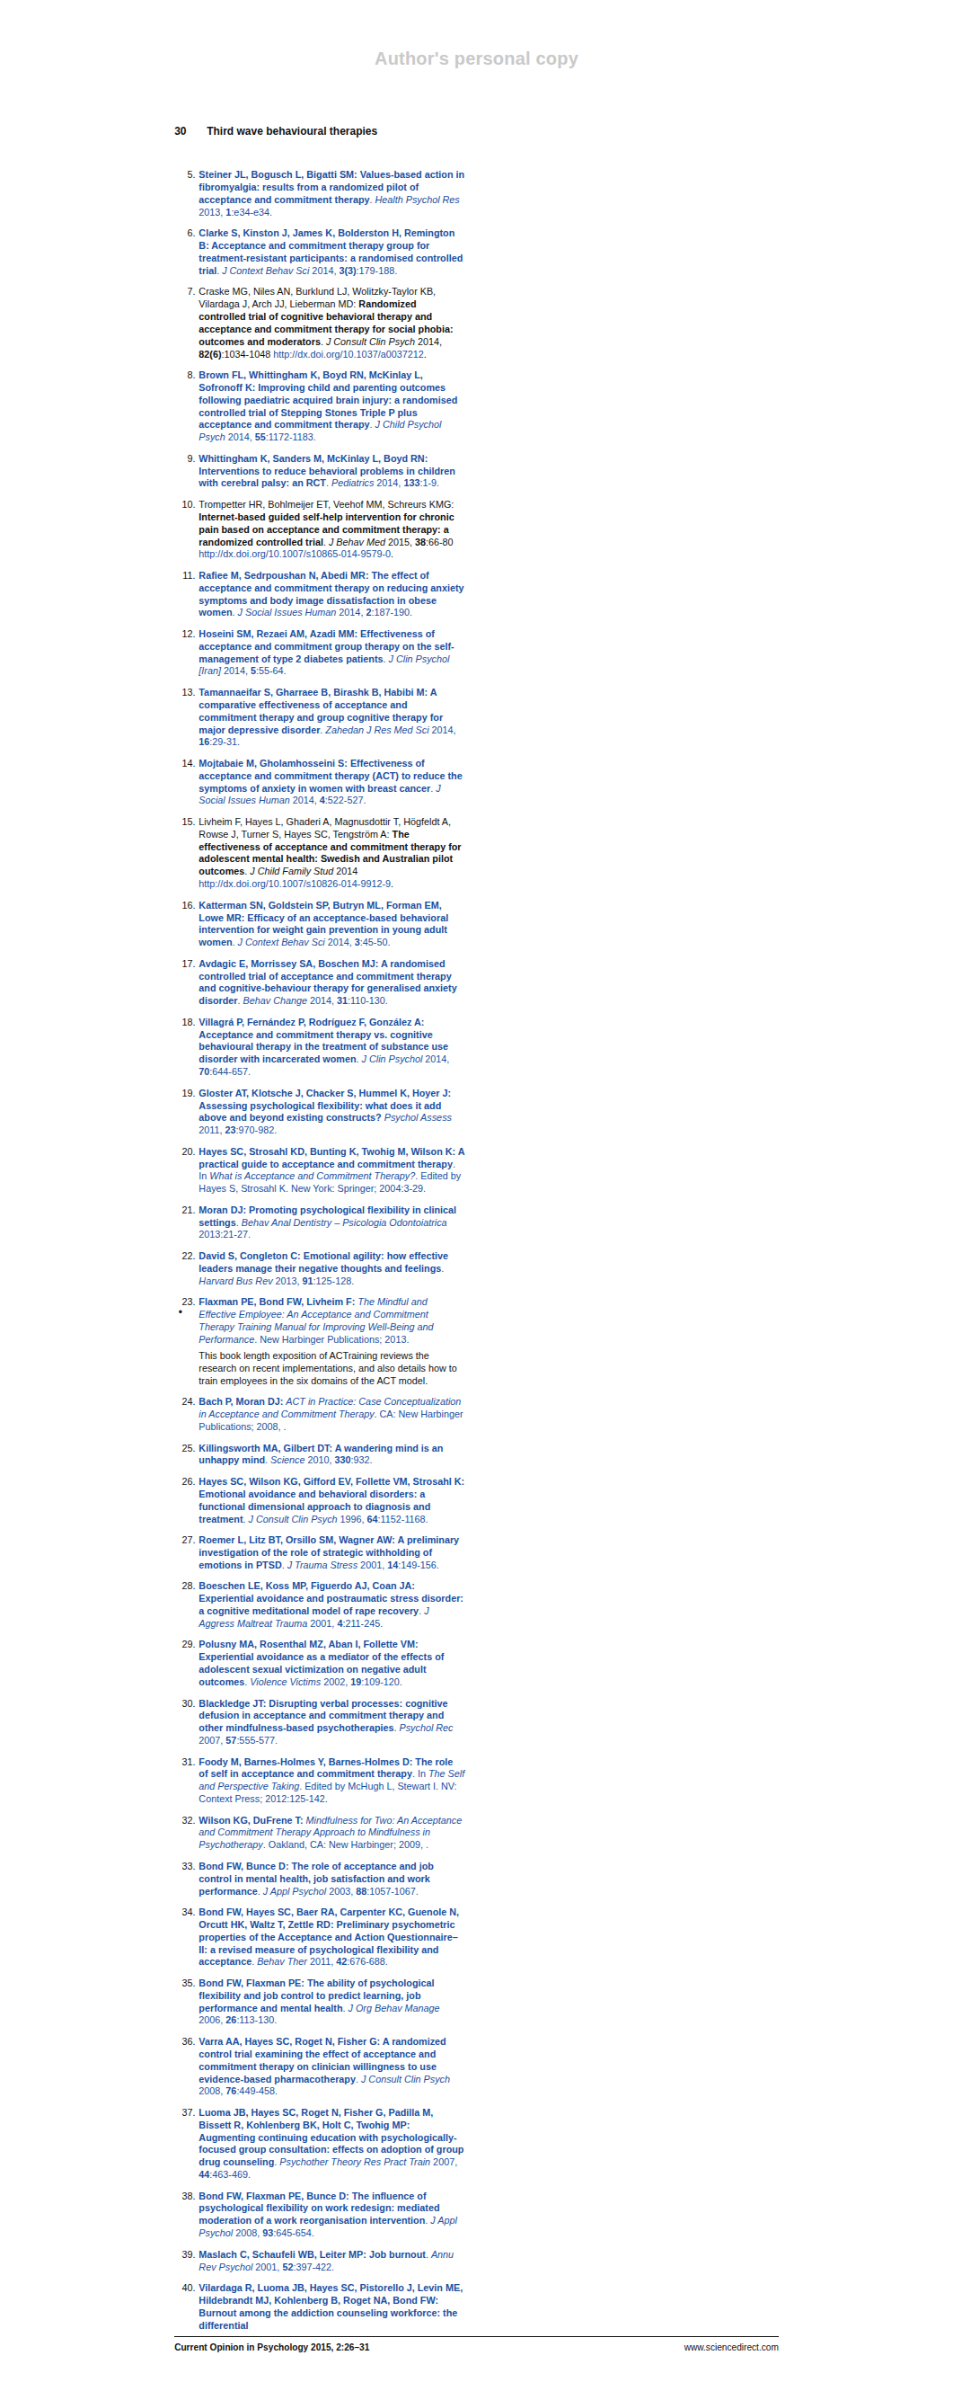Author's personal copy
30 Third wave behavioural therapies
5. Steiner JL, Bogusch L, Bigatti SM: Values-based action in fibromyalgia: results from a randomized pilot of acceptance and commitment therapy. Health Psychol Res 2013, 1:e34-e34.
6. Clarke S, Kinston J, James K, Bolderston H, Remington B: Acceptance and commitment therapy group for treatment-resistant participants: a randomised controlled trial. J Context Behav Sci 2014, 3(3):179-188.
7. Craske MG, Niles AN, Burklund LJ, Wolitzky-Taylor KB, Vilardaga J, Arch JJ, Lieberman MD: Randomized controlled trial of cognitive behavioral therapy and acceptance and commitment therapy for social phobia: outcomes and moderators. J Consult Clin Psych 2014, 82(6):1034-1048 http://dx.doi.org/10.1037/a0037212.
8. Brown FL, Whittingham K, Boyd RN, McKinlay L, Sofronoff K: Improving child and parenting outcomes following paediatric acquired brain injury: a randomised controlled trial of Stepping Stones Triple P plus acceptance and commitment therapy. J Child Psychol Psych 2014, 55:1172-1183.
9. Whittingham K, Sanders M, McKinlay L, Boyd RN: Interventions to reduce behavioral problems in children with cerebral palsy: an RCT. Pediatrics 2014, 133:1-9.
10. Trompetter HR, Bohlmeijer ET, Veehof MM, Schreurs KMG: Internet-based guided self-help intervention for chronic pain based on acceptance and commitment therapy: a randomized controlled trial. J Behav Med 2015, 38:66-80 http://dx.doi.org/10.1007/s10865-014-9579-0.
11. Rafiee M, Sedrpoushan N, Abedi MR: The effect of acceptance and commitment therapy on reducing anxiety symptoms and body image dissatisfaction in obese women. J Social Issues Human 2014, 2:187-190.
12. Hoseini SM, Rezaei AM, Azadi MM: Effectiveness of acceptance and commitment group therapy on the self-management of type 2 diabetes patients. J Clin Psychol [Iran] 2014, 5:55-64.
13. Tamannaeifar S, Gharraee B, Birashk B, Habibi M: A comparative effectiveness of acceptance and commitment therapy and group cognitive therapy for major depressive disorder. Zahedan J Res Med Sci 2014, 16:29-31.
14. Mojtabaie M, Gholamhosseini S: Effectiveness of acceptance and commitment therapy (ACT) to reduce the symptoms of anxiety in women with breast cancer. J Social Issues Human 2014, 4:522-527.
15. Livheim F, Hayes L, Ghaderi A, Magnusdottir T, Högfeldt A, Rowse J, Turner S, Hayes SC, Tengström A: The effectiveness of acceptance and commitment therapy for adolescent mental health: Swedish and Australian pilot outcomes. J Child Family Stud 2014 http://dx.doi.org/10.1007/s10826-014-9912-9.
16. Katterman SN, Goldstein SP, Butryn ML, Forman EM, Lowe MR: Efficacy of an acceptance-based behavioral intervention for weight gain prevention in young adult women. J Context Behav Sci 2014, 3:45-50.
17. Avdagic E, Morrissey SA, Boschen MJ: A randomised controlled trial of acceptance and commitment therapy and cognitive-behaviour therapy for generalised anxiety disorder. Behav Change 2014, 31:110-130.
18. Villagrá P, Fernández P, Rodríguez F, González A: Acceptance and commitment therapy vs. cognitive behavioural therapy in the treatment of substance use disorder with incarcerated women. J Clin Psychol 2014, 70:644-657.
19. Gloster AT, Klotsche J, Chacker S, Hummel K, Hoyer J: Assessing psychological flexibility: what does it add above and beyond existing constructs? Psychol Assess 2011, 23:970-982.
20. Hayes SC, Strosahl KD, Bunting K, Twohig M, Wilson K: A practical guide to acceptance and commitment therapy. In What is Acceptance and Commitment Therapy?. Edited by Hayes S, Strosahl K. New York: Springer; 2004:3-29.
21. Moran DJ: Promoting psychological flexibility in clinical settings. Behav Anal Dentistry – Psicologia Odontoiatrica 2013:21-27.
22. David S, Congleton C: Emotional agility: how effective leaders manage their negative thoughts and feelings. Harvard Bus Rev 2013, 91:125-128.
23.• Flaxman PE, Bond FW, Livheim F: The Mindful and Effective Employee: An Acceptance and Commitment Therapy Training Manual for Improving Well-Being and Performance. New Harbinger Publications; 2013. This book length exposition of ACTraining reviews the research on recent implementations, and also details how to train employees in the six domains of the ACT model.
24. Bach P, Moran DJ: ACT in Practice: Case Conceptualization in Acceptance and Commitment Therapy. CA: New Harbinger Publications; 2008, .
25. Killingsworth MA, Gilbert DT: A wandering mind is an unhappy mind. Science 2010, 330:932.
26. Hayes SC, Wilson KG, Gifford EV, Follette VM, Strosahl K: Emotional avoidance and behavioral disorders: a functional dimensional approach to diagnosis and treatment. J Consult Clin Psych 1996, 64:1152-1168.
27. Roemer L, Litz BT, Orsillo SM, Wagner AW: A preliminary investigation of the role of strategic withholding of emotions in PTSD. J Trauma Stress 2001, 14:149-156.
28. Boeschen LE, Koss MP, Figuerdo AJ, Coan JA: Experiential avoidance and postraumatic stress disorder: a cognitive meditational model of rape recovery. J Aggress Maltreat Trauma 2001, 4:211-245.
29. Polusny MA, Rosenthal MZ, Aban I, Follette VM: Experiential avoidance as a mediator of the effects of adolescent sexual victimization on negative adult outcomes. Violence Victims 2002, 19:109-120.
30. Blackledge JT: Disrupting verbal processes: cognitive defusion in acceptance and commitment therapy and other mindfulness-based psychotherapies. Psychol Rec 2007, 57:555-577.
31. Foody M, Barnes-Holmes Y, Barnes-Holmes D: The role of self in acceptance and commitment therapy. In The Self and Perspective Taking. Edited by McHugh L, Stewart I. NV: Context Press; 2012:125-142.
32. Wilson KG, DuFrene T: Mindfulness for Two: An Acceptance and Commitment Therapy Approach to Mindfulness in Psychotherapy. Oakland, CA: New Harbinger; 2009, .
33. Bond FW, Bunce D: The role of acceptance and job control in mental health, job satisfaction and work performance. J Appl Psychol 2003, 88:1057-1067.
34. Bond FW, Hayes SC, Baer RA, Carpenter KC, Guenole N, Orcutt HK, Waltz T, Zettle RD: Preliminary psychometric properties of the Acceptance and Action Questionnaire–II: a revised measure of psychological flexibility and acceptance. Behav Ther 2011, 42:676-688.
35. Bond FW, Flaxman PE: The ability of psychological flexibility and job control to predict learning, job performance and mental health. J Org Behav Manage 2006, 26:113-130.
36. Varra AA, Hayes SC, Roget N, Fisher G: A randomized control trial examining the effect of acceptance and commitment therapy on clinician willingness to use evidence-based pharmacotherapy. J Consult Clin Psych 2008, 76:449-458.
37. Luoma JB, Hayes SC, Roget N, Fisher G, Padilla M, Bissett R, Kohlenberg BK, Holt C, Twohig MP: Augmenting continuing education with psychologically-focused group consultation: effects on adoption of group drug counseling. Psychother Theory Res Pract Train 2007, 44:463-469.
38. Bond FW, Flaxman PE, Bunce D: The influence of psychological flexibility on work redesign: mediated moderation of a work reorganisation intervention. J Appl Psychol 2008, 93:645-654.
39. Maslach C, Schaufeli WB, Leiter MP: Job burnout. Annu Rev Psychol 2001, 52:397-422.
40. Vilardaga R, Luoma JB, Hayes SC, Pistorello J, Levin ME, Hildebrandt MJ, Kohlenberg B, Roget NA, Bond FW: Burnout among the addiction counseling workforce: the differential
Current Opinion in Psychology 2015, 2:26–31
www.sciencedirect.com